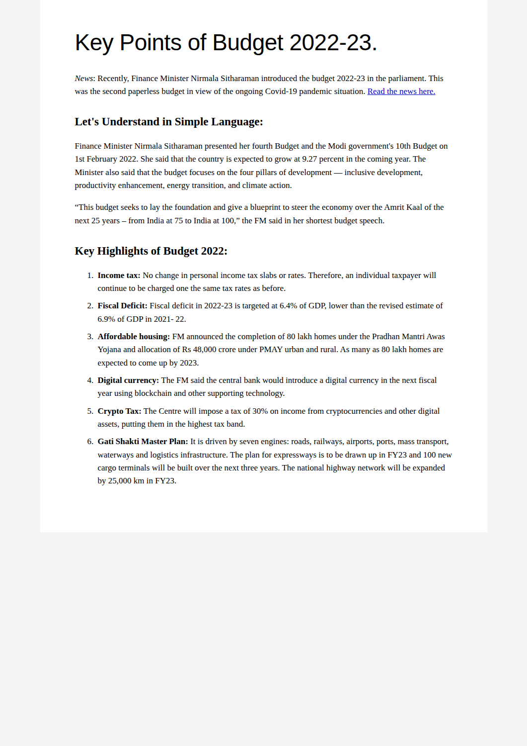Key Points of Budget 2022-23.
News: Recently, Finance Minister Nirmala Sitharaman introduced the budget 2022-23 in the parliament. This was the second paperless budget in view of the ongoing Covid-19 pandemic situation. Read the news here.
Let's Understand in Simple Language:
Finance Minister Nirmala Sitharaman presented her fourth Budget and the Modi government's 10th Budget on 1st February 2022. She said that the country is expected to grow at 9.27 percent in the coming year. The Minister also said that the budget focuses on the four pillars of development — inclusive development, productivity enhancement, energy transition, and climate action.
“This budget seeks to lay the foundation and give a blueprint to steer the economy over the Amrit Kaal of the next 25 years – from India at 75 to India at 100,” the FM said in her shortest budget speech.
Key Highlights of Budget 2022:
Income tax: No change in personal income tax slabs or rates. Therefore, an individual taxpayer will continue to be charged one the same tax rates as before.
Fiscal Deficit: Fiscal deficit in 2022-23 is targeted at 6.4% of GDP, lower than the revised estimate of 6.9% of GDP in 2021- 22.
Affordable housing: FM announced the completion of 80 lakh homes under the Pradhan Mantri Awas Yojana and allocation of Rs 48,000 crore under PMAY urban and rural. As many as 80 lakh homes are expected to come up by 2023.
Digital currency: The FM said the central bank would introduce a digital currency in the next fiscal year using blockchain and other supporting technology.
Crypto Tax: The Centre will impose a tax of 30% on income from cryptocurrencies and other digital assets, putting them in the highest tax band.
Gati Shakti Master Plan: It is driven by seven engines: roads, railways, airports, ports, mass transport, waterways and logistics infrastructure. The plan for expressways is to be drawn up in FY23 and 100 new cargo terminals will be built over the next three years. The national highway network will be expanded by 25,000 km in FY23.